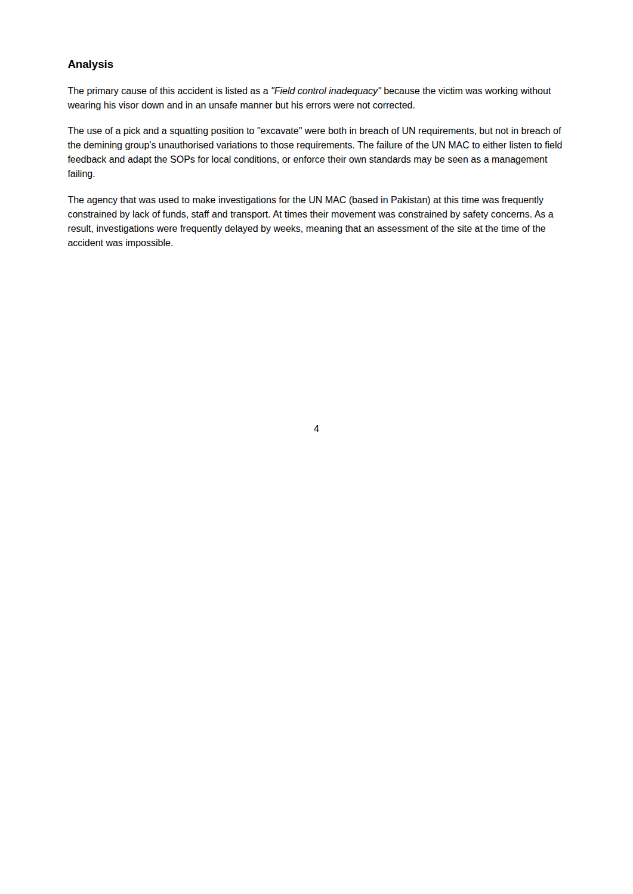Analysis
The primary cause of this accident is listed as a "Field control inadequacy" because the victim was working without wearing his visor down and in an unsafe manner but his errors were not corrected.
The use of a pick and a squatting position to "excavate" were both in breach of UN requirements, but not in breach of the demining group's unauthorised variations to those requirements. The failure of the UN MAC to either listen to field feedback and adapt the SOPs for local conditions, or enforce their own standards may be seen as a management failing.
The agency that was used to make investigations for the UN MAC (based in Pakistan) at this time was frequently constrained by lack of funds, staff and transport. At times their movement was constrained by safety concerns. As a result, investigations were frequently delayed by weeks, meaning that an assessment of the site at the time of the accident was impossible.
4